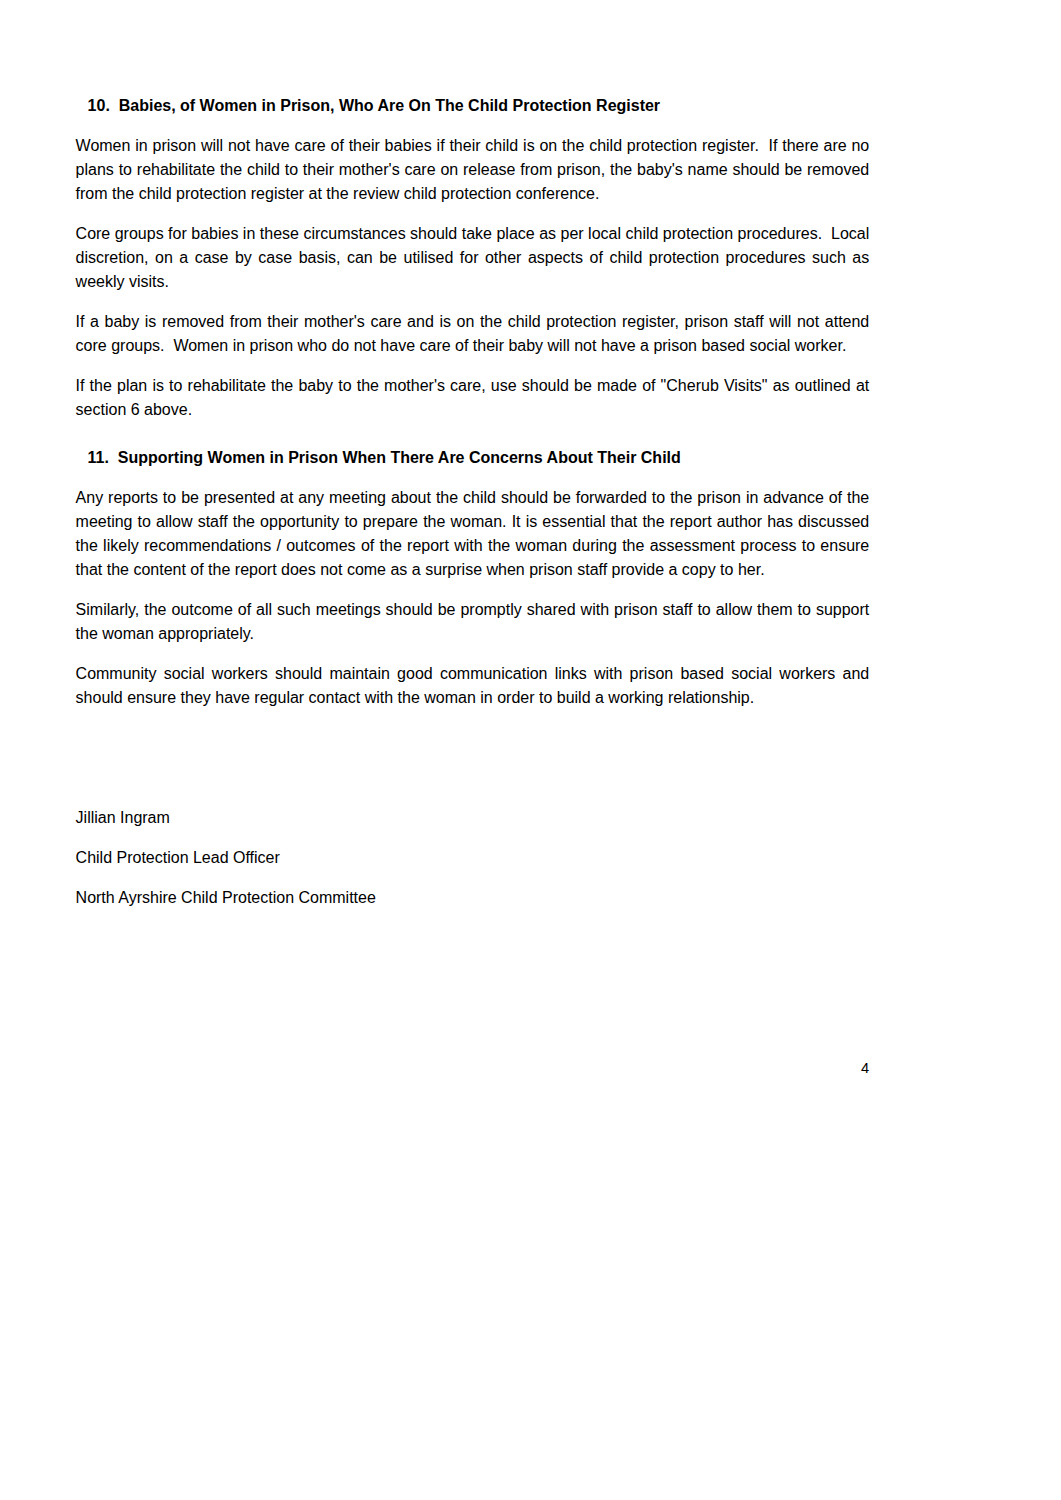10. Babies, of Women in Prison, Who Are On The Child Protection Register
Women in prison will not have care of their babies if their child is on the child protection register. If there are no plans to rehabilitate the child to their mother's care on release from prison, the baby's name should be removed from the child protection register at the review child protection conference.
Core groups for babies in these circumstances should take place as per local child protection procedures. Local discretion, on a case by case basis, can be utilised for other aspects of child protection procedures such as weekly visits.
If a baby is removed from their mother's care and is on the child protection register, prison staff will not attend core groups. Women in prison who do not have care of their baby will not have a prison based social worker.
If the plan is to rehabilitate the baby to the mother's care, use should be made of "Cherub Visits" as outlined at section 6 above.
11. Supporting Women in Prison When There Are Concerns About Their Child
Any reports to be presented at any meeting about the child should be forwarded to the prison in advance of the meeting to allow staff the opportunity to prepare the woman. It is essential that the report author has discussed the likely recommendations / outcomes of the report with the woman during the assessment process to ensure that the content of the report does not come as a surprise when prison staff provide a copy to her.
Similarly, the outcome of all such meetings should be promptly shared with prison staff to allow them to support the woman appropriately.
Community social workers should maintain good communication links with prison based social workers and should ensure they have regular contact with the woman in order to build a working relationship.
Jillian Ingram
Child Protection Lead Officer
North Ayrshire Child Protection Committee
4